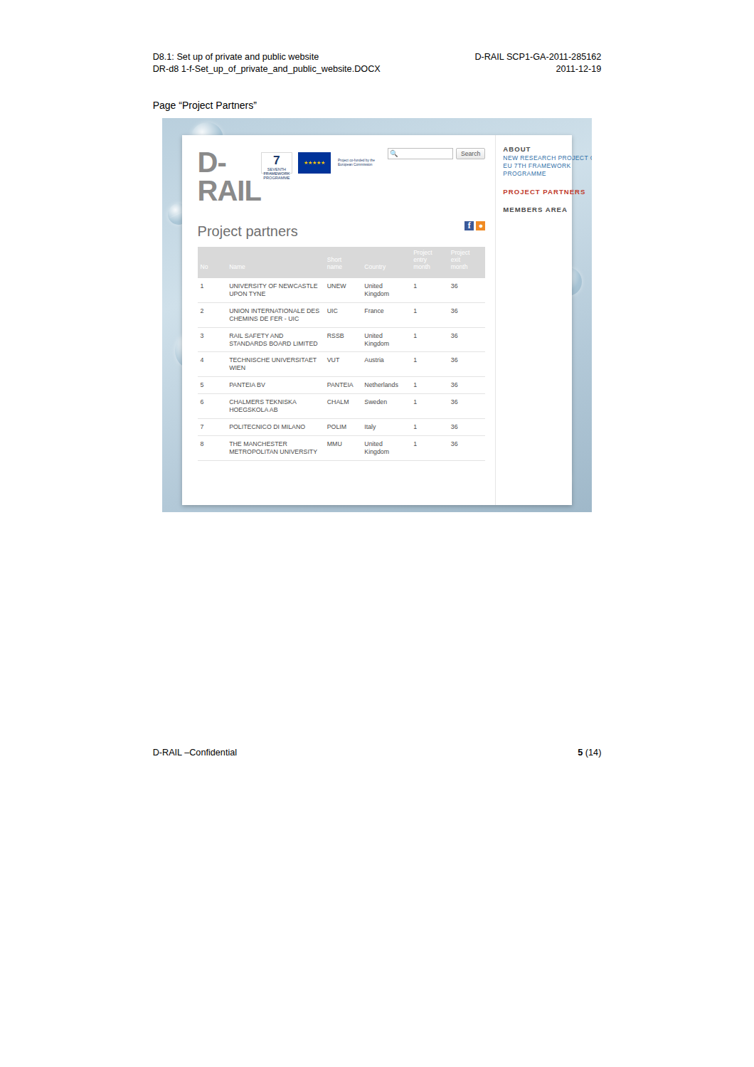D8.1: Set up of private and public website
DR-d8 1-f-Set_up_of_private_and_public_website.DOCX
D-RAIL SCP1-GA-2011-285162
2011-12-19
Page “Project Partners”
D-RAIL
7
SEVENTH FRAMEWORK
PROGRAMME
★★★★★
Project co-funded by the European Commission
Search
Project partners
f
●
| No | Name | Short name | Country | Project entry month | Project exit month |
| --- | --- | --- | --- | --- | --- |
| 1 | UNIVERSITY OF NEWCASTLE UPON TYNE | UNEW | United Kingdom | 1 | 36 |
| 2 | UNION INTERNATIONALE DES CHEMINS DE FER - UIC | UIC | France | 1 | 36 |
| 3 | RAIL SAFETY AND STANDARDS BOARD LIMITED | RSSB | United Kingdom | 1 | 36 |
| 4 | TECHNISCHE UNIVERSITAET WIEN | VUT | Austria | 1 | 36 |
| 5 | PANTEIA BV | PANTEIA | Netherlands | 1 | 36 |
| 6 | CHALMERS TEKNISKA HOEGSKOLA AB | CHALM | Sweden | 1 | 36 |
| 7 | POLITECNICO DI MILANO | POLIM | Italy | 1 | 36 |
| 8 | THE MANCHESTER METROPOLITAN UNIVERSITY | MMU | United Kingdom | 1 | 36 |
ABOUT
NEW RESEARCH PROJECT OF THE EU 7TH FRAMEWORK PROGRAMME
PROJECT PARTNERS
MEMBERS AREA
D-RAIL –Confidential
5 (14)